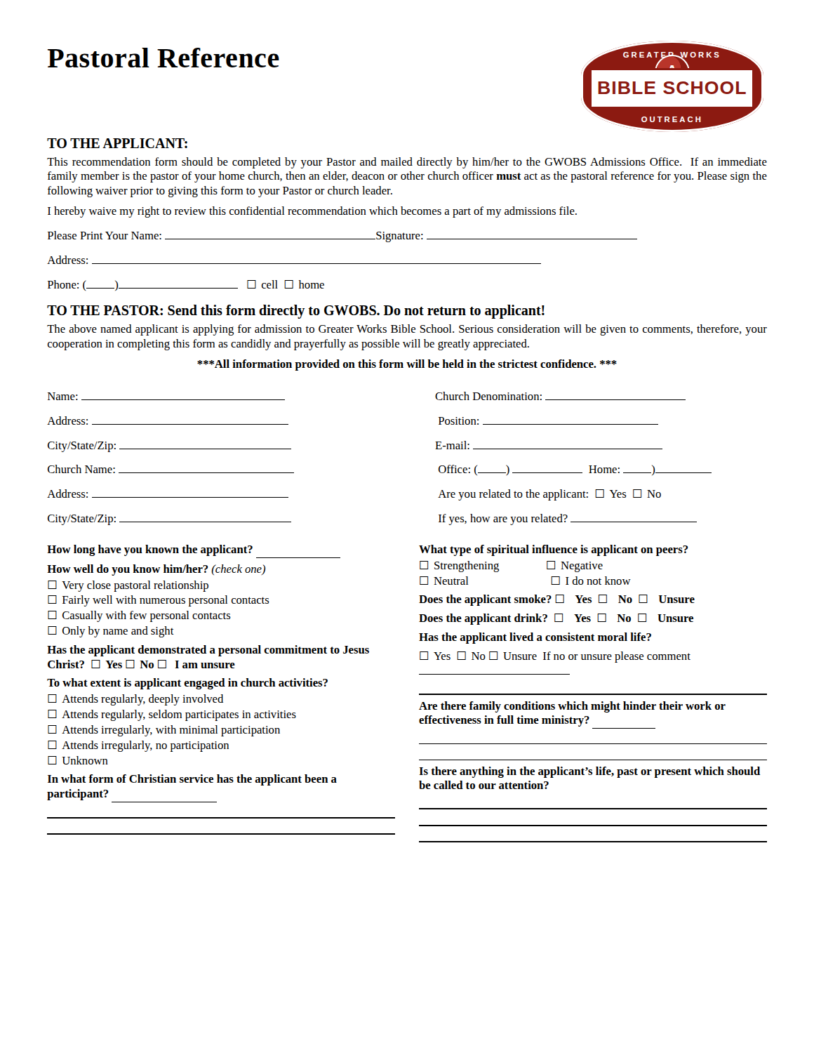GREATER WORKS
BIBLE SCHOOL
OUTREACH
Pastoral Reference
TO THE APPLICANT:
This recommendation form should be completed by your Pastor and mailed directly by him/her to the GWOBS Admissions Office. If an immediate family member is the pastor of your home church, then an elder, deacon or other church officer must act as the pastoral reference for you. Please sign the following waiver prior to giving this form to your Pastor or church leader.
I hereby waive my right to review this confidential recommendation which becomes a part of my admissions file.
Please Print Your Name: Signature:
Address:
Phone: ( ) ☐cell ☐home
TO THE PASTOR: Send this form directly to GWOBS. Do not return to applicant!
The above named applicant is applying for admission to Greater Works Bible School. Serious consideration will be given to comments, therefore, your cooperation in completing this form as candidly and prayerfully as possible will be greatly appreciated.
***All information provided on this form will be held in the strictest confidence. ***
| Name: | Church Denomination: |
| Address: | Position: |
| City/State/Zip: | E-mail: |
| Church Name: | Office: ( ) Home: ) |
| Address: | Are you related to the applicant: ☐ Yes ☐ No |
| City/State/Zip: | If yes, how are you related? |
How long have you known the applicant?
How well do you know him/her? (check one)
☐Very close pastoral relationship
☐Fairly well with numerous personal contacts
☐Casually with few personal contacts
☐Only by name and sight
Has the applicant demonstrated a personal commitment to Jesus Christ? ☐Yes ☐No ☐ I am unsure
To what extent is applicant engaged in church activities?
☐Attends regularly, deeply involved
☐Attends regularly, seldom participates in activities
☐Attends irregularly, with minimal participation
☐Attends irregularly, no participation
☐Unknown
In what form of Christian service has the applicant been a participant?
What type of spiritual influence is applicant on peers?
☐Strengthening ☐Negative
☐Neutral ☐I do not know
Does the applicant smoke? ☐Yes ☐No ☐Unsure
Does the applicant drink? ☐Yes ☐No ☐Unsure
Has the applicant lived a consistent moral life?
☐Yes ☐No ☐Unsure If no or unsure please comment
Are there family conditions which might hinder their work or effectiveness in full time ministry?
Is there anything in the applicant’s life, past or present which should be called to our attention?